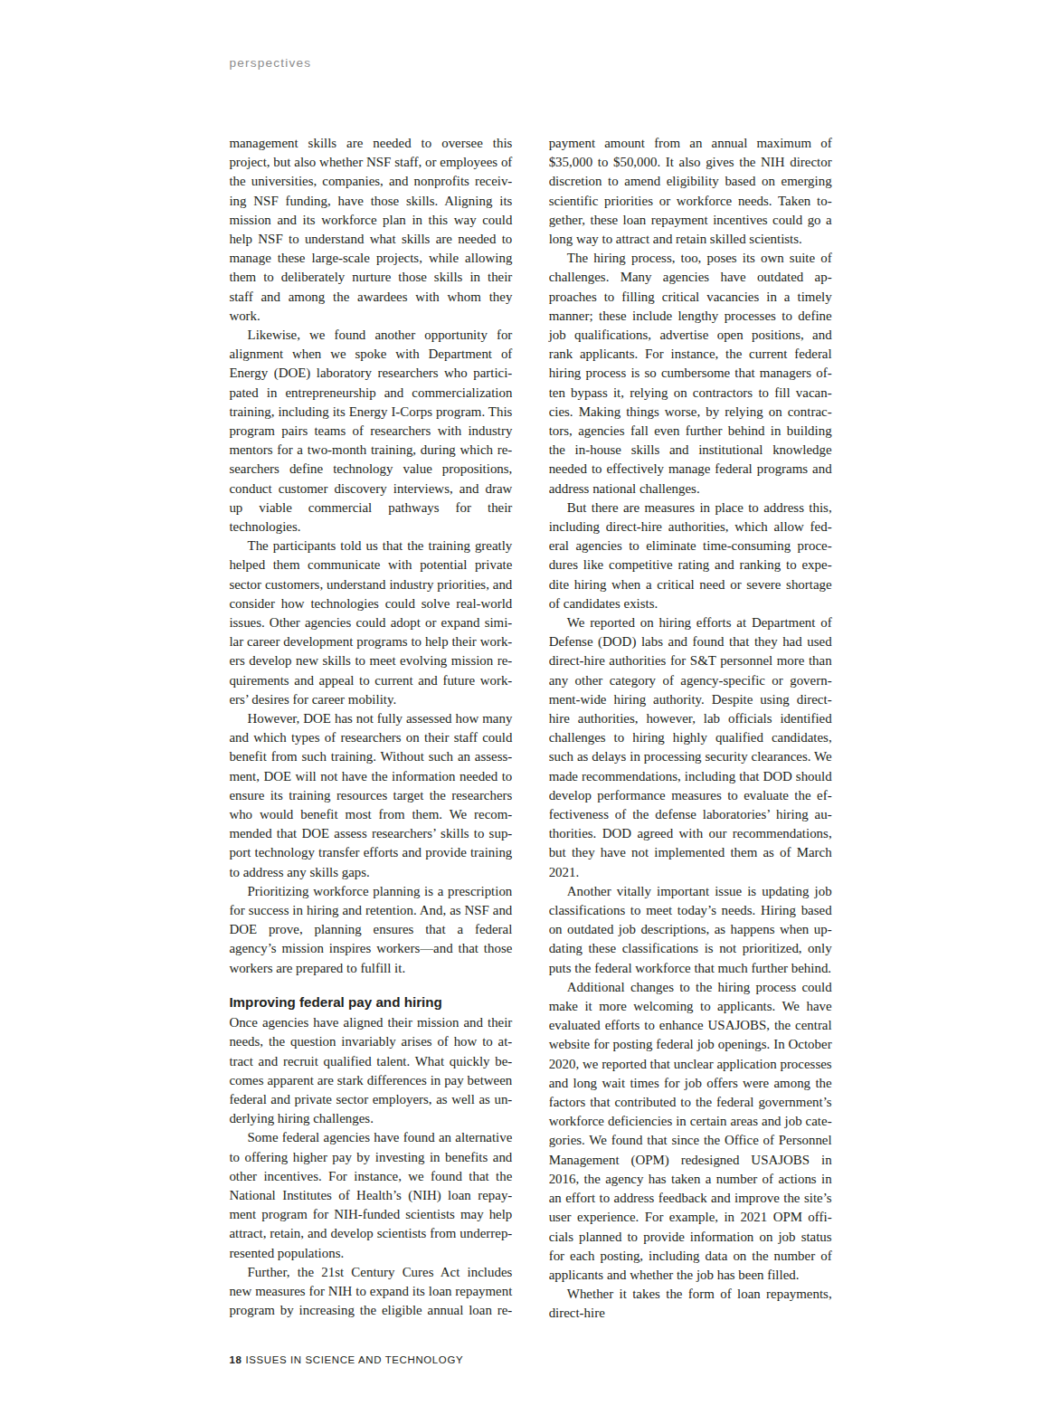perspectives
management skills are needed to oversee this project, but also whether NSF staff, or employees of the universities, companies, and nonprofits receiving NSF funding, have those skills. Aligning its mission and its workforce plan in this way could help NSF to understand what skills are needed to manage these large-scale projects, while allowing them to deliberately nurture those skills in their staff and among the awardees with whom they work.
Likewise, we found another opportunity for alignment when we spoke with Department of Energy (DOE) laboratory researchers who participated in entrepreneurship and commercialization training, including its Energy I-Corps program. This program pairs teams of researchers with industry mentors for a two-month training, during which researchers define technology value propositions, conduct customer discovery interviews, and draw up viable commercial pathways for their technologies.
The participants told us that the training greatly helped them communicate with potential private sector customers, understand industry priorities, and consider how technologies could solve real-world issues. Other agencies could adopt or expand similar career development programs to help their workers develop new skills to meet evolving mission requirements and appeal to current and future workers’ desires for career mobility.
However, DOE has not fully assessed how many and which types of researchers on their staff could benefit from such training. Without such an assessment, DOE will not have the information needed to ensure its training resources target the researchers who would benefit most from them. We recommended that DOE assess researchers’ skills to support technology transfer efforts and provide training to address any skills gaps.
Prioritizing workforce planning is a prescription for success in hiring and retention. And, as NSF and DOE prove, planning ensures that a federal agency’s mission inspires workers—and that those workers are prepared to fulfill it.
Improving federal pay and hiring
Once agencies have aligned their mission and their needs, the question invariably arises of how to attract and recruit qualified talent. What quickly becomes apparent are stark differences in pay between federal and private sector employers, as well as underlying hiring challenges.
Some federal agencies have found an alternative to offering higher pay by investing in benefits and other incentives. For instance, we found that the National Institutes of Health’s (NIH) loan repayment program for NIH-funded scientists may help attract, retain, and develop scientists from underrepresented populations.
Further, the 21st Century Cures Act includes new measures for NIH to expand its loan repayment program by increasing the eligible annual loan repayment amount from an annual maximum of $35,000 to $50,000. It also gives the NIH director discretion to amend eligibility based on emerging scientific priorities or workforce needs. Taken together, these loan repayment incentives could go a long way to attract and retain skilled scientists.
The hiring process, too, poses its own suite of challenges. Many agencies have outdated approaches to filling critical vacancies in a timely manner; these include lengthy processes to define job qualifications, advertise open positions, and rank applicants. For instance, the current federal hiring process is so cumbersome that managers often bypass it, relying on contractors to fill vacancies. Making things worse, by relying on contractors, agencies fall even further behind in building the in-house skills and institutional knowledge needed to effectively manage federal programs and address national challenges.
But there are measures in place to address this, including direct-hire authorities, which allow federal agencies to eliminate time-consuming procedures like competitive rating and ranking to expedite hiring when a critical need or severe shortage of candidates exists.
We reported on hiring efforts at Department of Defense (DOD) labs and found that they had used direct-hire authorities for S&T personnel more than any other category of agency-specific or government-wide hiring authority. Despite using direct-hire authorities, however, lab officials identified challenges to hiring highly qualified candidates, such as delays in processing security clearances. We made recommendations, including that DOD should develop performance measures to evaluate the effectiveness of the defense laboratories’ hiring authorities. DOD agreed with our recommendations, but they have not implemented them as of March 2021.
Another vitally important issue is updating job classifications to meet today’s needs. Hiring based on outdated job descriptions, as happens when updating these classifications is not prioritized, only puts the federal workforce that much further behind.
Additional changes to the hiring process could make it more welcoming to applicants. We have evaluated efforts to enhance USAJOBS, the central website for posting federal job openings. In October 2020, we reported that unclear application processes and long wait times for job offers were among the factors that contributed to the federal government’s workforce deficiencies in certain areas and job categories. We found that since the Office of Personnel Management (OPM) redesigned USAJOBS in 2016, the agency has taken a number of actions in an effort to address feedback and improve the site’s user experience. For example, in 2021 OPM officials planned to provide information on job status for each posting, including data on the number of applicants and whether the job has been filled.
Whether it takes the form of loan repayments, direct-hire
18 ISSUES IN SCIENCE AND TECHNOLOGY